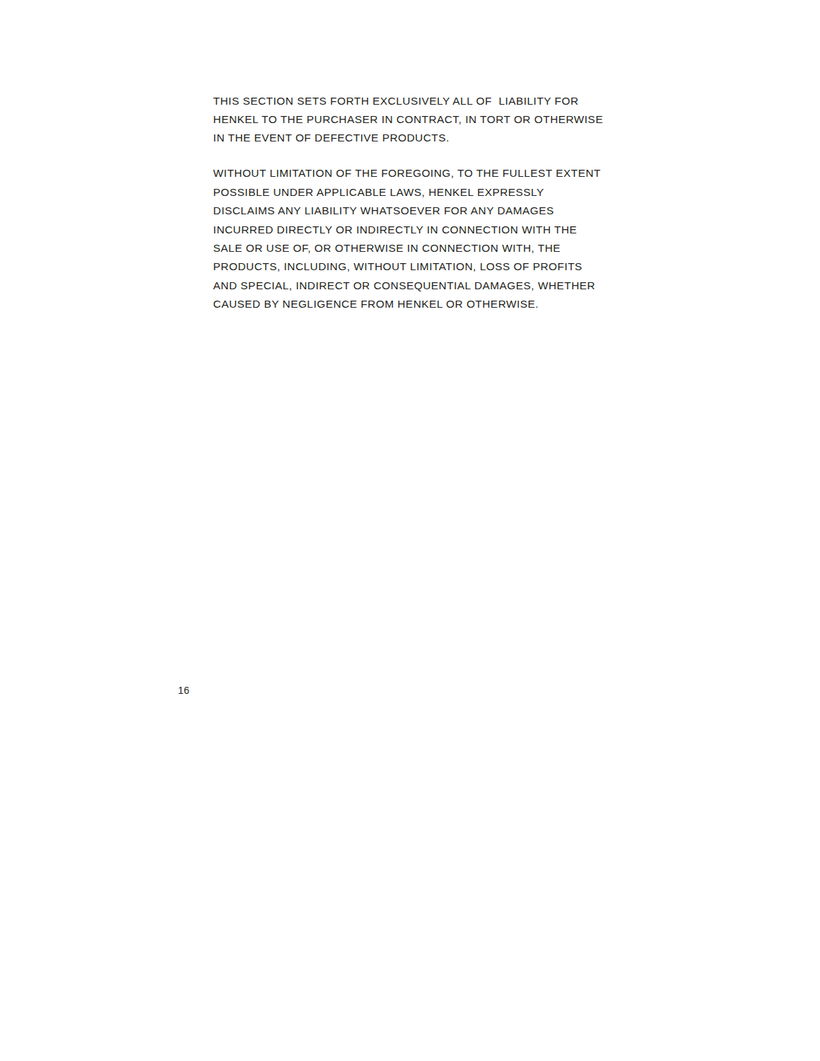This section sets forth exclusively all of liability for Henkel to the purchaser in contract, in tort or otherwise in the event of defective products.
Without limitation of the foregoing, to the fullest extent possible under applicable laws, Henkel expressly disclaims any liability whatsoever for any damages incurred directly or indirectly in connection with the sale or use of, or otherwise in connection with, the products, including, without limitation, loss of profits and special, indirect or consequential damages, whether caused by negligence from Henkel or otherwise.
16